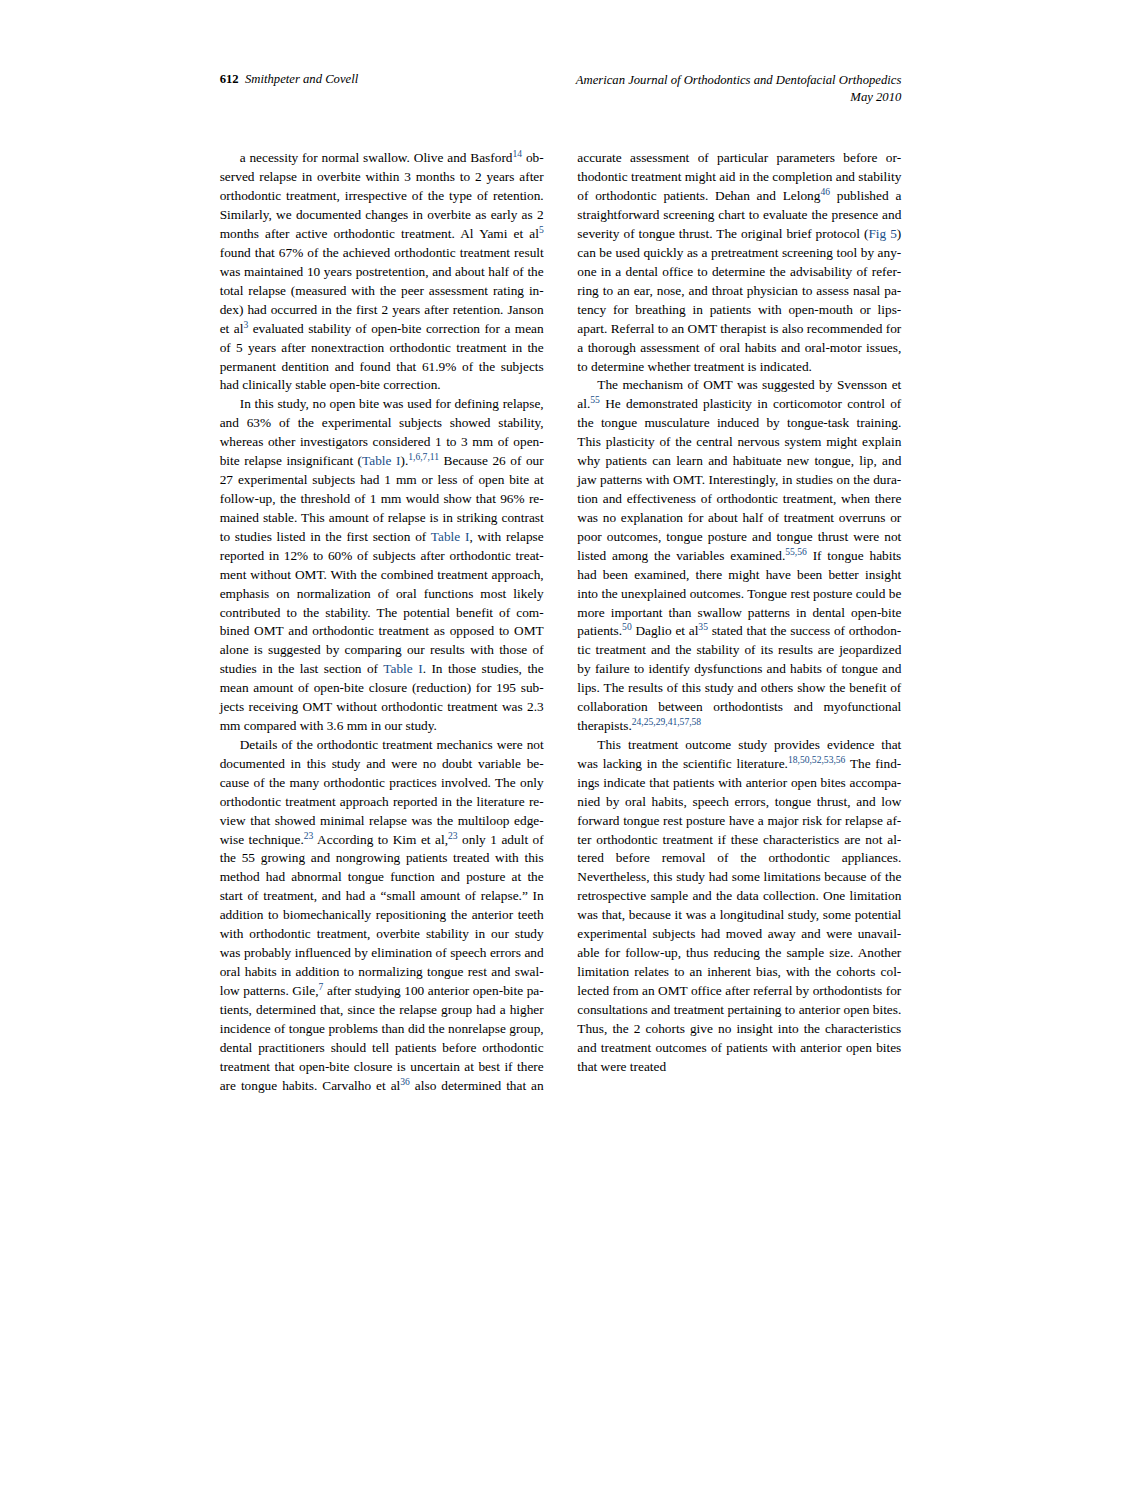612 Smithpeter and Covell
American Journal of Orthodontics and Dentofacial Orthopedics
May 2010
a necessity for normal swallow. Olive and Basford14 observed relapse in overbite within 3 months to 2 years after orthodontic treatment, irrespective of the type of retention. Similarly, we documented changes in overbite as early as 2 months after active orthodontic treatment. Al Yami et al5 found that 67% of the achieved orthodontic treatment result was maintained 10 years postretention, and about half of the total relapse (measured with the peer assessment rating index) had occurred in the first 2 years after retention. Janson et al3 evaluated stability of open-bite correction for a mean of 5 years after nonextraction orthodontic treatment in the permanent dentition and found that 61.9% of the subjects had clinically stable open-bite correction.
In this study, no open bite was used for defining relapse, and 63% of the experimental subjects showed stability, whereas other investigators considered 1 to 3 mm of open-bite relapse insignificant (Table I).1,6,7,11 Because 26 of our 27 experimental subjects had 1 mm or less of open bite at follow-up, the threshold of 1 mm would show that 96% remained stable. This amount of relapse is in striking contrast to studies listed in the first section of Table I, with relapse reported in 12% to 60% of subjects after orthodontic treatment without OMT. With the combined treatment approach, emphasis on normalization of oral functions most likely contributed to the stability. The potential benefit of combined OMT and orthodontic treatment as opposed to OMT alone is suggested by comparing our results with those of studies in the last section of Table I. In those studies, the mean amount of open-bite closure (reduction) for 195 subjects receiving OMT without orthodontic treatment was 2.3 mm compared with 3.6 mm in our study.
Details of the orthodontic treatment mechanics were not documented in this study and were no doubt variable because of the many orthodontic practices involved. The only orthodontic treatment approach reported in the literature review that showed minimal relapse was the multiloop edgewise technique.23 According to Kim et al,23 only 1 adult of the 55 growing and nongrowing patients treated with this method had abnormal tongue function and posture at the start of treatment, and had a “small amount of relapse.” In addition to biomechanically repositioning the anterior teeth with orthodontic treatment, overbite stability in our study was probably influenced by elimination of speech errors and oral habits in addition to normalizing tongue rest and swallow patterns. Gile,7 after studying 100 anterior open-bite patients, determined that, since the relapse group had a higher incidence of tongue problems than did the nonrelapse group, dental practitioners should tell patients before orthodontic treatment that open-bite closure is uncertain at best if there are tongue habits. Carvalho et al36 also determined that an accurate assessment of particular parameters before orthodontic treatment might aid in the completion and stability of orthodontic patients. Dehan and Lelong46 published a straightforward screening chart to evaluate the presence and severity of tongue thrust. The original brief protocol (Fig 5) can be used quickly as a pretreatment screening tool by anyone in a dental office to determine the advisability of referring to an ear, nose, and throat physician to assess nasal patency for breathing in patients with open-mouth or lips-apart. Referral to an OMT therapist is also recommended for a thorough assessment of oral habits and oral-motor issues, to determine whether treatment is indicated.
The mechanism of OMT was suggested by Svensson et al.55 He demonstrated plasticity in corticomotor control of the tongue musculature induced by tongue-task training. This plasticity of the central nervous system might explain why patients can learn and habituate new tongue, lip, and jaw patterns with OMT. Interestingly, in studies on the duration and effectiveness of orthodontic treatment, when there was no explanation for about half of treatment overruns or poor outcomes, tongue posture and tongue thrust were not listed among the variables examined.55,56 If tongue habits had been examined, there might have been better insight into the unexplained outcomes. Tongue rest posture could be more important than swallow patterns in dental open-bite patients.50 Daglio et al35 stated that the success of orthodontic treatment and the stability of its results are jeopardized by failure to identify dysfunctions and habits of tongue and lips. The results of this study and others show the benefit of collaboration between orthodontists and myofunctional therapists.24,25,29,41,57,58
This treatment outcome study provides evidence that was lacking in the scientific literature.18,50,52,53,56 The findings indicate that patients with anterior open bites accompanied by oral habits, speech errors, tongue thrust, and low forward tongue rest posture have a major risk for relapse after orthodontic treatment if these characteristics are not altered before removal of the orthodontic appliances. Nevertheless, this study had some limitations because of the retrospective sample and the data collection. One limitation was that, because it was a longitudinal study, some potential experimental subjects had moved away and were unavailable for follow-up, thus reducing the sample size. Another limitation relates to an inherent bias, with the cohorts collected from an OMT office after referral by orthodontists for consultations and treatment pertaining to anterior open bites. Thus, the 2 cohorts give no insight into the characteristics and treatment outcomes of patients with anterior open bites that were treated